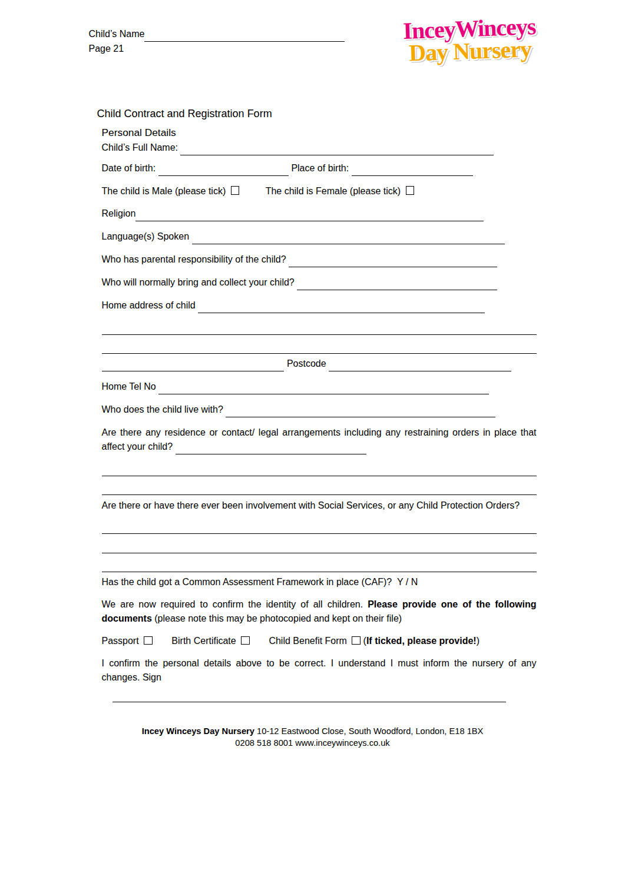Child’s Name
Page 21
InceyWinceys
Day Nursery
Child Contract and Registration Form
Personal Details
Child’s Full Name:
Date of birth: Place of birth:
The child is Male (please tick) The child is Female (please tick)
Religion
Language(s) Spoken
Who has parental responsibility of the child?
Who will normally bring and collect your child?
Home address of child
Postcode
Home Tel No
Who does the child live with?
Are there any residence or contact/ legal arrangements including any restraining orders in place that affect your child?
Are there or have there ever been involvement with Social Services, or any Child Protection Orders?
Has the child got a Common Assessment Framework in place (CAF)? Y / N
We are now required to confirm the identity of all children. Please provide one of the following documents (please note this may be photocopied and kept on their file)
Passport Birth Certificate Child Benefit Form (If ticked, please provide!)
I confirm the personal details above to be correct. I understand I must inform the nursery of any changes. Sign
Incey Winceys Day Nursery 10-12 Eastwood Close, South Woodford, London, E18 1BX
0208 518 8001 www.inceywinceys.co.uk